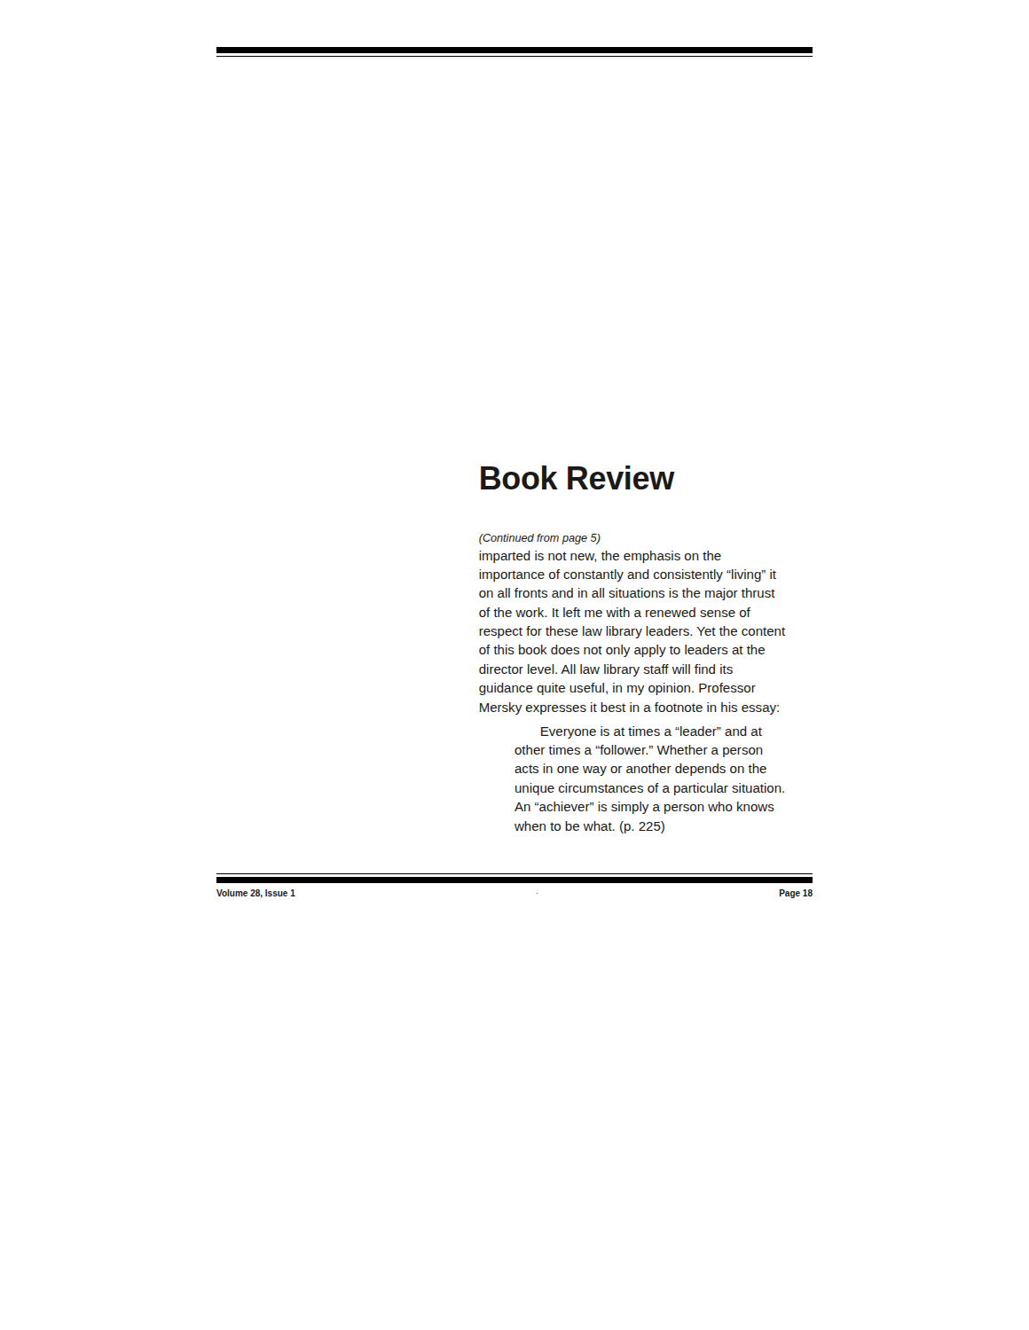Book Review
(Continued from page 5)
imparted is not new, the emphasis on the importance of constantly and consistently “living” it on all fronts and in all situations is the major thrust of the work. It left me with a renewed sense of respect for these law library leaders. Yet the content of this book does not only apply to leaders at the director level. All law library staff will find its guidance quite useful, in my opinion. Professor Mersky expresses it best in a footnote in his essay:
Everyone is at times a “leader” and at other times a “follower.” Whether a person acts in one way or another depends on the unique circumstances of a particular situation. An “achiever” is simply a person who knows when to be what. (p. 225)
Volume 28, Issue 1 · Page 18